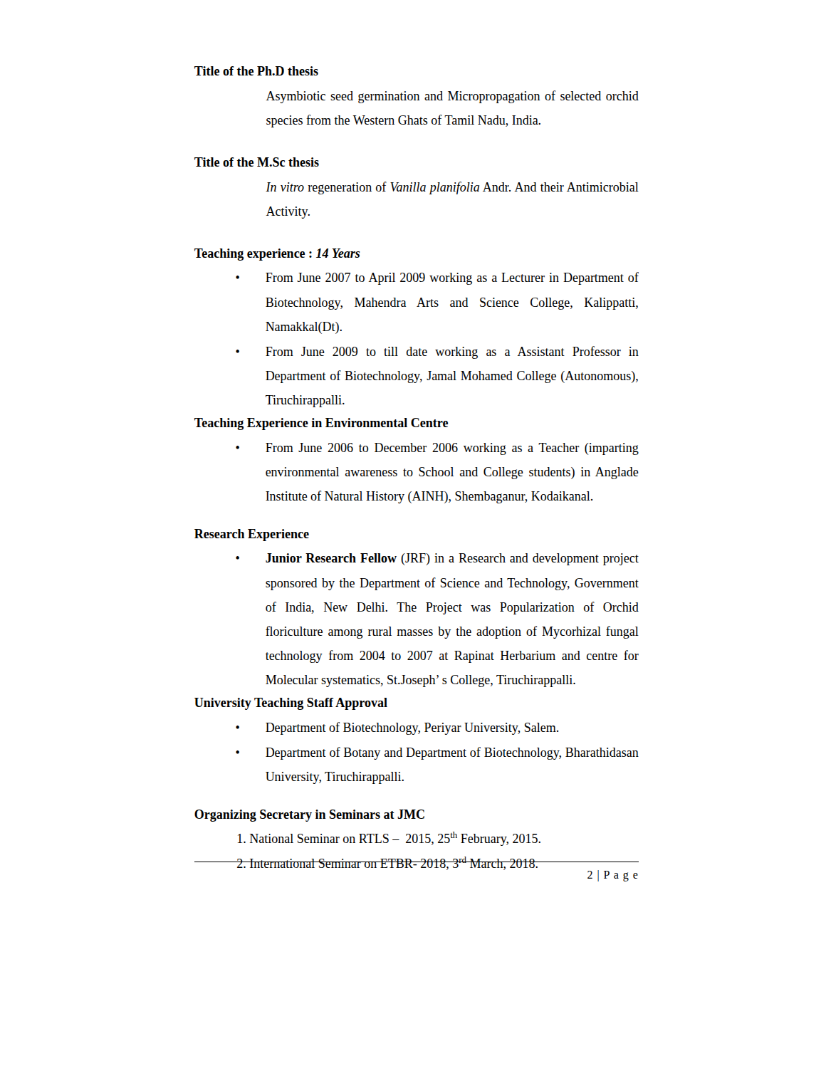Title of the Ph.D thesis
Asymbiotic seed germination and Micropropagation of selected orchid species from the Western Ghats of Tamil Nadu, India.
Title of the M.Sc thesis
In vitro regeneration of Vanilla planifolia Andr. And their Antimicrobial Activity.
Teaching experience : 14 Years
From June 2007 to April 2009 working as a Lecturer in Department of Biotechnology, Mahendra Arts and Science College, Kalippatti, Namakkal(Dt).
From June 2009 to till date working as a Assistant Professor in Department of Biotechnology, Jamal Mohamed College (Autonomous), Tiruchirappalli.
Teaching Experience in Environmental Centre
From June 2006 to December 2006 working as a Teacher (imparting environmental awareness to School and College students) in Anglade Institute of Natural History (AINH), Shembaganur, Kodaikanal.
Research Experience
Junior Research Fellow (JRF) in a Research and development project sponsored by the Department of Science and Technology, Government of India, New Delhi. The Project was Popularization of Orchid floriculture among rural masses by the adoption of Mycorhizal fungal technology from 2004 to 2007 at Rapinat Herbarium and centre for Molecular systematics, St.Joseph’ s College, Tiruchirappalli.
University Teaching Staff Approval
Department of Biotechnology, Periyar University, Salem.
Department of Botany and Department of Biotechnology, Bharathidasan University, Tiruchirappalli.
Organizing Secretary in Seminars at JMC
1. National Seminar on RTLS – 2015, 25th February, 2015.
2. International Seminar on ETBR- 2018, 3rd March, 2018.
2 | P a g e